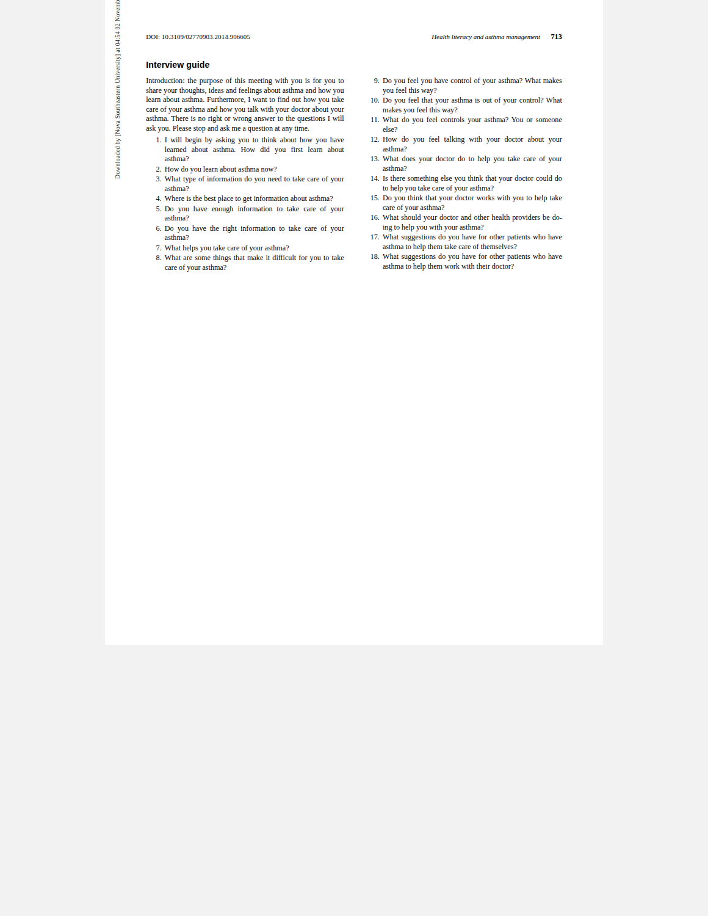DOI: 10.3109/02770903.2014.906605
Health literacy and asthma management 713
Interview guide
Introduction: the purpose of this meeting with you is for you to share your thoughts, ideas and feelings about asthma and how you learn about asthma. Furthermore, I want to find out how you take care of your asthma and how you talk with your doctor about your asthma. There is no right or wrong answer to the questions I will ask you. Please stop and ask me a question at any time.
I will begin by asking you to think about how you have learned about asthma. How did you first learn about asthma?
How do you learn about asthma now?
What type of information do you need to take care of your asthma?
Where is the best place to get information about asthma?
Do you have enough information to take care of your asthma?
Do you have the right information to take care of your asthma?
What helps you take care of your asthma?
What are some things that make it difficult for you to take care of your asthma?
Do you feel you have control of your asthma? What makes you feel this way?
Do you feel that your asthma is out of your control? What makes you feel this way?
What do you feel controls your asthma? You or someone else?
How do you feel talking with your doctor about your asthma?
What does your doctor do to help you take care of your asthma?
Is there something else you think that your doctor could do to help you take care of your asthma?
Do you think that your doctor works with you to help take care of your asthma?
What should your doctor and other health providers be doing to help you with your asthma?
What suggestions do you have for other patients who have asthma to help them take care of themselves?
What suggestions do you have for other patients who have asthma to help them work with their doctor?
Downloaded by [Nova Southeastern University] at 04:54 02 November 2015